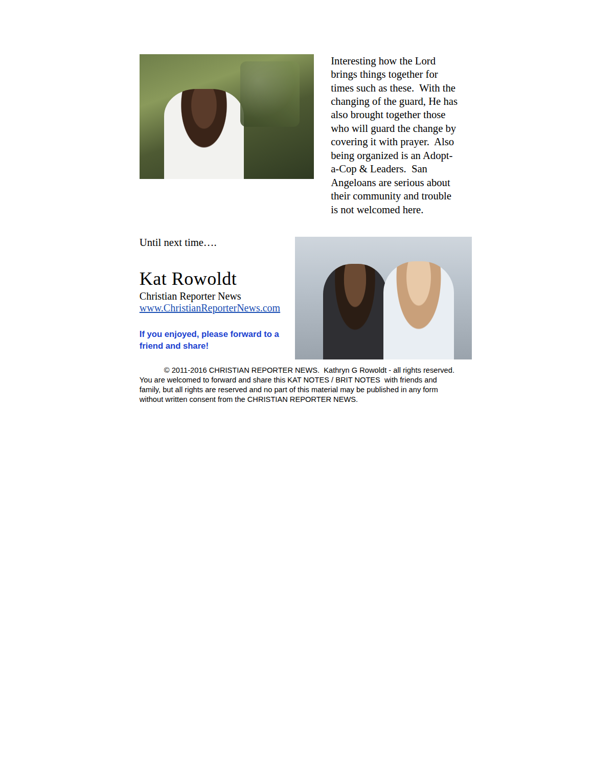Interesting how the Lord brings things together for times such as these. With the changing of the guard, He has also brought together those who will guard the change by covering it with prayer. Also being organized is an Adopt-a-Cop & Leaders. San Angeloans are serious about their community and trouble is not welcomed here.
Until next time….
Kat Rowoldt
Christian Reporter News
www.ChristianReporterNews.com
If you enjoyed, please forward to a friend and share!
© 2011-2016 CHRISTIAN REPORTER NEWS. Kathryn G Rowoldt - all rights reserved. You are welcomed to forward and share this KAT NOTES / BRIT NOTES with friends and family, but all rights are reserved and no part of this material may be published in any form without written consent from the CHRISTIAN REPORTER NEWS.